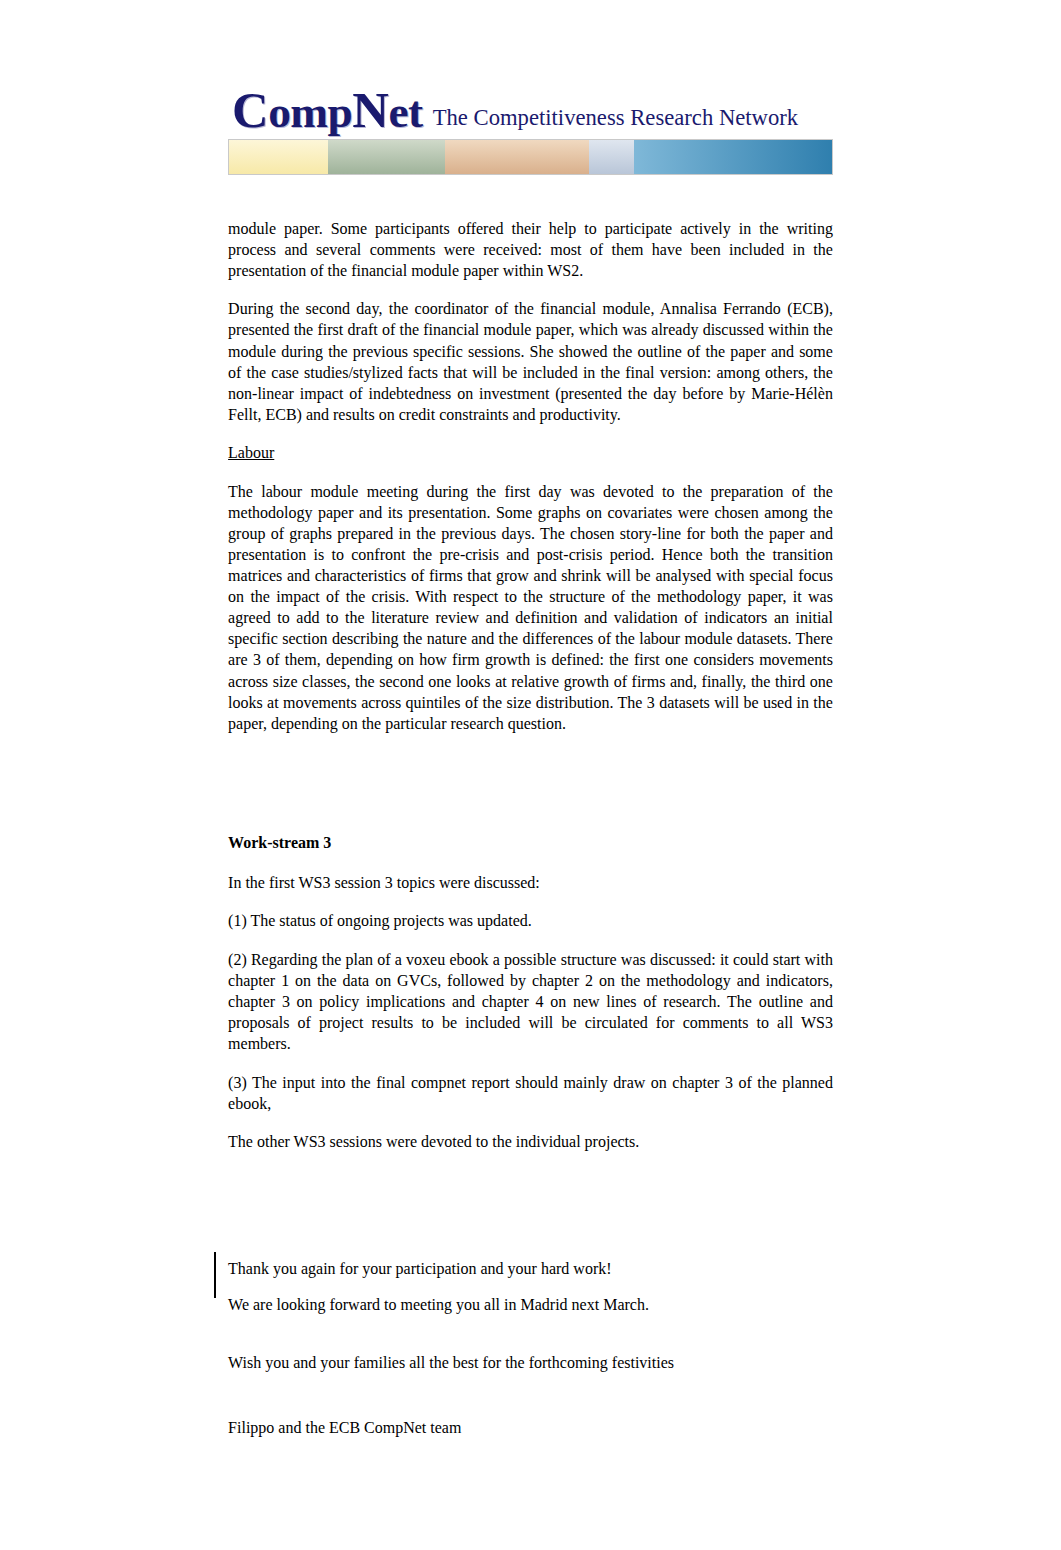CompNet
The Competitiveness Research Network
module paper. Some participants offered their help to participate actively in the writing process and several comments were received: most of them have been included in the presentation of the financial module paper within WS2.
During the second day, the coordinator of the financial module, Annalisa Ferrando (ECB), presented the first draft of the financial module paper, which was already discussed within the module during the previous specific sessions. She showed the outline of the paper and some of the case studies/stylized facts that will be included in the final version: among others, the non-linear impact of indebtedness on investment (presented the day before by Marie-Hélèn Fellt, ECB) and results on credit constraints and productivity.
Labour
The labour module meeting during the first day was devoted to the preparation of the methodology paper and its presentation. Some graphs on covariates were chosen among the group of graphs prepared in the previous days. The chosen story-line for both the paper and presentation is to confront the pre-crisis and post-crisis period. Hence both the transition matrices and characteristics of firms that grow and shrink will be analysed with special focus on the impact of the crisis. With respect to the structure of the methodology paper, it was agreed to add to the literature review and definition and validation of indicators an initial specific section describing the nature and the differences of the labour module datasets. There are 3 of them, depending on how firm growth is defined: the first one considers movements across size classes, the second one looks at relative growth of firms and, finally, the third one looks at movements across quintiles of the size distribution. The 3 datasets will be used in the paper, depending on the particular research question.
Work-stream 3
In the first WS3 session 3 topics were discussed:
(1) The status of ongoing projects was updated.
(2) Regarding the plan of a voxeu ebook a possible structure was discussed: it could start with chapter 1 on the data on GVCs, followed by chapter 2 on the methodology and indicators, chapter 3 on policy implications and chapter 4 on new lines of research. The outline and proposals of project results to be included will be circulated for comments to all WS3 members.
(3) The input into the final compnet report should mainly draw on chapter 3 of the planned ebook,
The other WS3 sessions were devoted to the individual projects.
Thank you again for your participation and your hard work!
We are looking forward to meeting you all in Madrid next March.
Wish you and your families all the best for the forthcoming festivities
Filippo and the ECB CompNet team